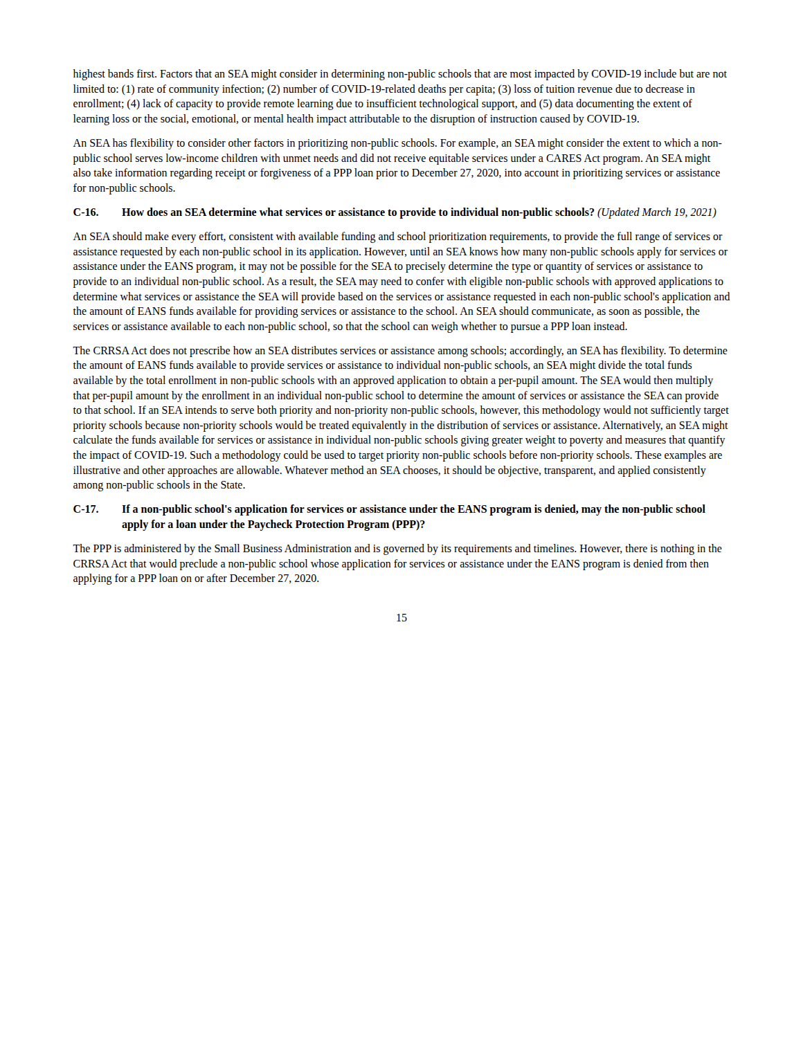highest bands first. Factors that an SEA might consider in determining non-public schools that are most impacted by COVID-19 include but are not limited to: (1) rate of community infection; (2) number of COVID-19-related deaths per capita; (3) loss of tuition revenue due to decrease in enrollment; (4) lack of capacity to provide remote learning due to insufficient technological support, and (5) data documenting the extent of learning loss or the social, emotional, or mental health impact attributable to the disruption of instruction caused by COVID-19.
An SEA has flexibility to consider other factors in prioritizing non-public schools. For example, an SEA might consider the extent to which a non-public school serves low-income children with unmet needs and did not receive equitable services under a CARES Act program. An SEA might also take information regarding receipt or forgiveness of a PPP loan prior to December 27, 2020, into account in prioritizing services or assistance for non-public schools.
C-16. How does an SEA determine what services or assistance to provide to individual non-public schools? (Updated March 19, 2021)
An SEA should make every effort, consistent with available funding and school prioritization requirements, to provide the full range of services or assistance requested by each non-public school in its application. However, until an SEA knows how many non-public schools apply for services or assistance under the EANS program, it may not be possible for the SEA to precisely determine the type or quantity of services or assistance to provide to an individual non-public school. As a result, the SEA may need to confer with eligible non-public schools with approved applications to determine what services or assistance the SEA will provide based on the services or assistance requested in each non-public school's application and the amount of EANS funds available for providing services or assistance to the school. An SEA should communicate, as soon as possible, the services or assistance available to each non-public school, so that the school can weigh whether to pursue a PPP loan instead.
The CRRSA Act does not prescribe how an SEA distributes services or assistance among schools; accordingly, an SEA has flexibility. To determine the amount of EANS funds available to provide services or assistance to individual non-public schools, an SEA might divide the total funds available by the total enrollment in non-public schools with an approved application to obtain a per-pupil amount. The SEA would then multiply that per-pupil amount by the enrollment in an individual non-public school to determine the amount of services or assistance the SEA can provide to that school. If an SEA intends to serve both priority and non-priority non-public schools, however, this methodology would not sufficiently target priority schools because non-priority schools would be treated equivalently in the distribution of services or assistance. Alternatively, an SEA might calculate the funds available for services or assistance in individual non-public schools giving greater weight to poverty and measures that quantify the impact of COVID-19. Such a methodology could be used to target priority non-public schools before non-priority schools. These examples are illustrative and other approaches are allowable. Whatever method an SEA chooses, it should be objective, transparent, and applied consistently among non-public schools in the State.
C-17. If a non-public school's application for services or assistance under the EANS program is denied, may the non-public school apply for a loan under the Paycheck Protection Program (PPP)?
The PPP is administered by the Small Business Administration and is governed by its requirements and timelines. However, there is nothing in the CRRSA Act that would preclude a non-public school whose application for services or assistance under the EANS program is denied from then applying for a PPP loan on or after December 27, 2020.
15